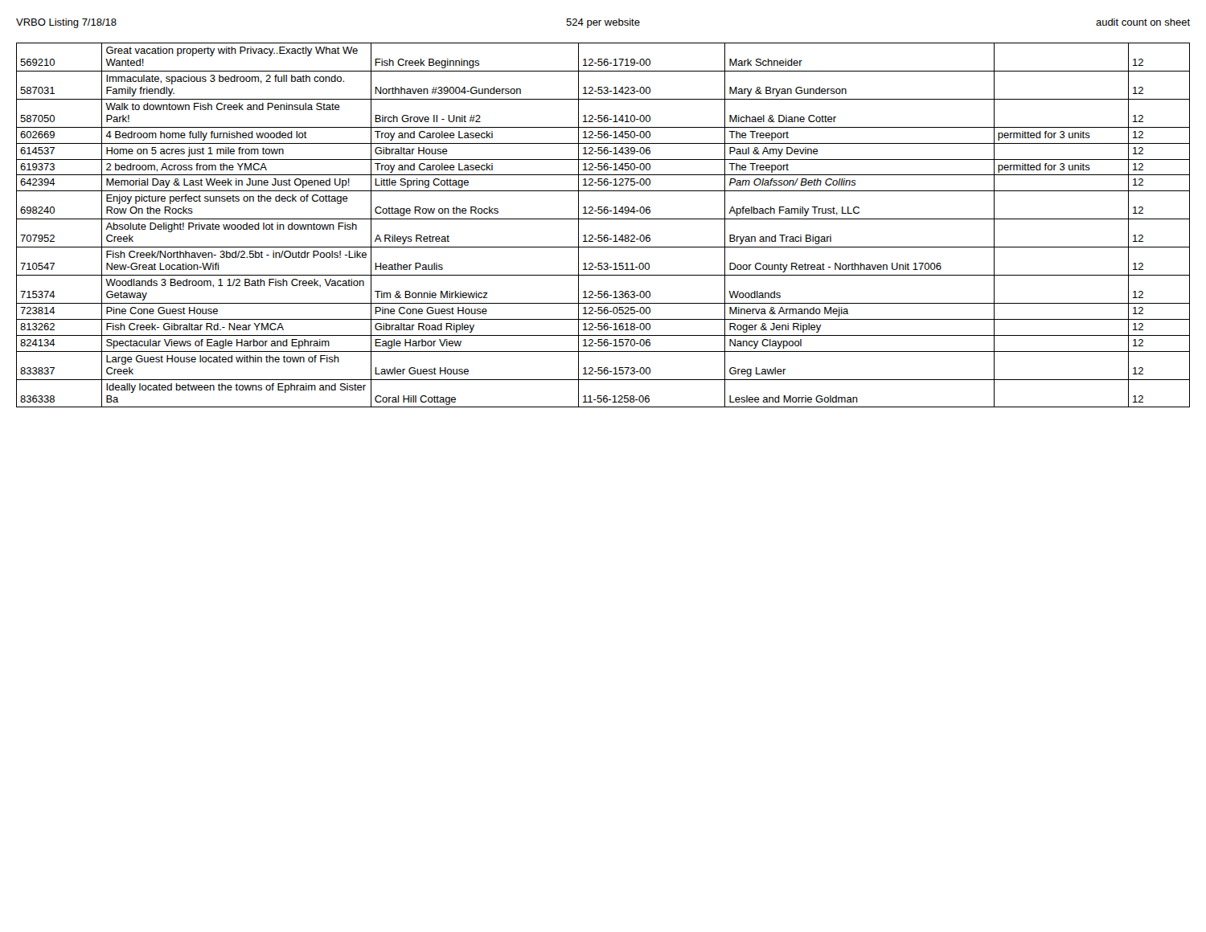VRBO Listing 7/18/18
524 per website
audit count on sheet
| 569210 | Great vacation property with Privacy..Exactly What We Wanted! | Fish Creek Beginnings | 12-56-1719-00 | Mark Schneider | | 12 |
| 587031 | Immaculate, spacious 3 bedroom, 2 full bath condo. Family friendly. | Northhaven #39004-Gunderson | 12-53-1423-00 | Mary & Bryan Gunderson | | 12 |
| 587050 | Walk to downtown Fish Creek and Peninsula State Park! | Birch Grove II - Unit #2 | 12-56-1410-00 | Michael & Diane Cotter | | 12 |
| 602669 | 4 Bedroom home fully furnished wooded lot | Troy and Carolee Lasecki | 12-56-1450-00 | The Treeport | permitted for 3 units | 12 |
| 614537 | Home on 5 acres just 1 mile from town | Gibraltar House | 12-56-1439-06 | Paul & Amy Devine | | 12 |
| 619373 | 2 bedroom, Across from the YMCA | Troy and Carolee Lasecki | 12-56-1450-00 | The Treeport | permitted for 3 units | 12 |
| 642394 | Memorial Day & Last Week in June Just Opened Up! | Little Spring Cottage | 12-56-1275-00 | Pam Olafsson/ Beth Collins | | 12 |
| 698240 | Enjoy picture perfect sunsets on the deck of Cottage Row On the Rocks | Cottage Row on the Rocks | 12-56-1494-06 | Apfelbach Family Trust, LLC | | 12 |
| 707952 | Absolute Delight! Private wooded lot in downtown Fish Creek | A Rileys Retreat | 12-56-1482-06 | Bryan and Traci Bigari | | 12 |
| 710547 | Fish Creek/Northhaven- 3bd/2.5bt - in/Outdr Pools! -Like New-Great Location-Wifi | Heather Paulis | 12-53-1511-00 | Door County Retreat - Northhaven Unit 17006 | | 12 |
| 715374 | Woodlands 3 Bedroom, 1 1/2 Bath Fish Creek, Vacation Getaway | Tim & Bonnie Mirkiewicz | 12-56-1363-00 | Woodlands | | 12 |
| 723814 | Pine Cone Guest House | Pine Cone Guest House | 12-56-0525-00 | Minerva & Armando Mejia | | 12 |
| 813262 | Fish Creek- Gibraltar Rd.- Near YMCA | Gibraltar Road Ripley | 12-56-1618-00 | Roger & Jeni Ripley | | 12 |
| 824134 | Spectacular Views of Eagle Harbor and Ephraim | Eagle Harbor View | 12-56-1570-06 | Nancy Claypool | | 12 |
| 833837 | Large Guest House located within the town of Fish Creek | Lawler Guest House | 12-56-1573-00 | Greg Lawler | | 12 |
| 836338 | Ideally located between the towns of Ephraim and Sister Ba | Coral Hill Cottage | 11-56-1258-06 | Leslee and Morrie Goldman | | 12 |